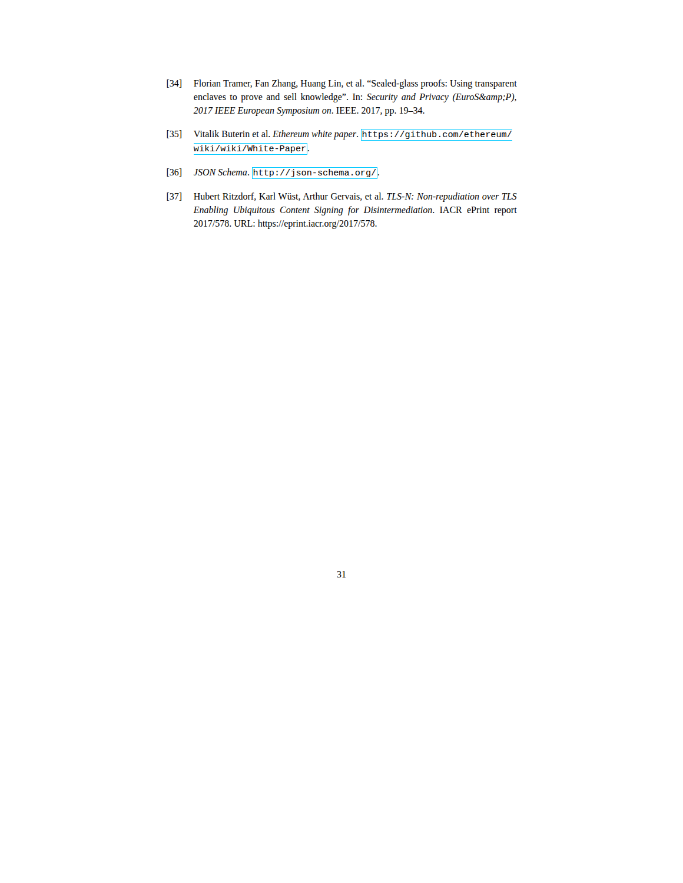[34] Florian Tramer, Fan Zhang, Huang Lin, et al. “Sealed-glass proofs: Using transparent enclaves to prove and sell knowledge”. In: Security and Privacy (EuroS&amp;P), 2017 IEEE European Symposium on. IEEE. 2017, pp. 19–34.
[35] Vitalik Buterin et al. Ethereum white paper. https://github.com/ethereum/
wiki/wiki/White-Paper.
[36] JSON Schema. http://json-schema.org/.
[37] Hubert Ritzdorf, Karl Wüst, Arthur Gervais, et al. TLS-N: Non-repudiation over TLS Enabling Ubiquitous Content Signing for Disintermediation. IACR ePrint report 2017/578. URL: https://eprint.iacr.org/2017/578.
31